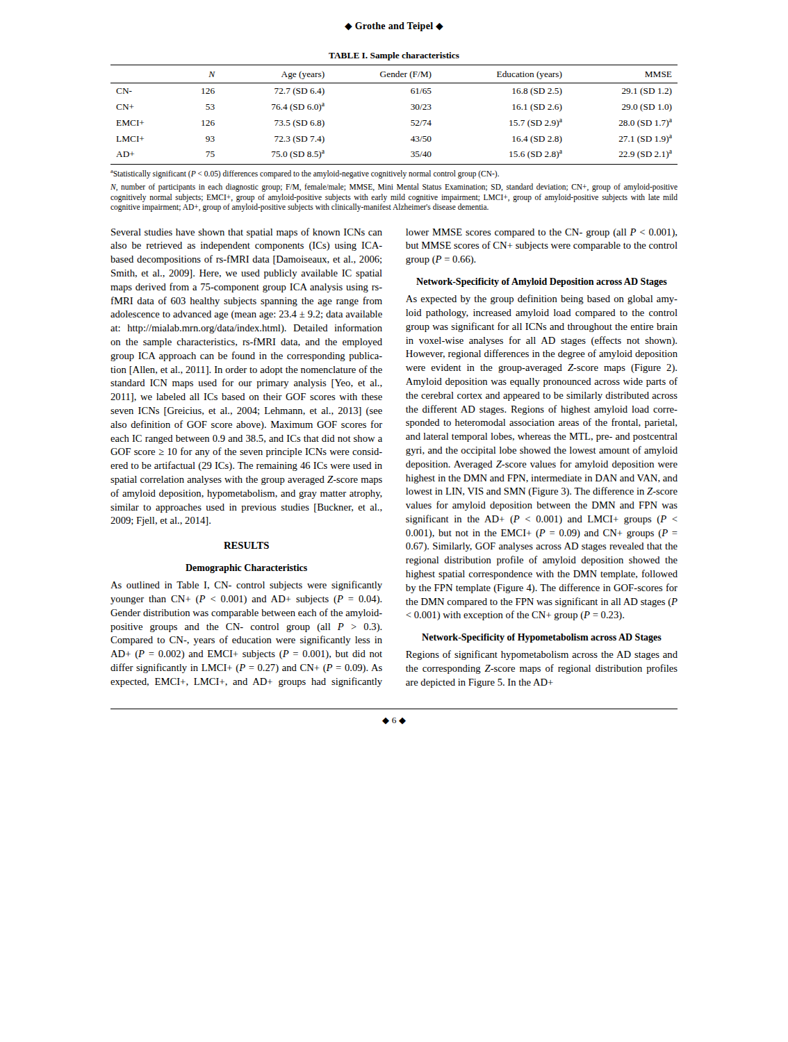◆ Grothe and Teipel ◆
TABLE I. Sample characteristics
| | N | Age (years) | Gender (F/M) | Education (years) | MMSE |
| --- | --- | --- | --- | --- | --- |
| CN- | 126 | 72.7 (SD 6.4) | 61/65 | 16.8 (SD 2.5) | 29.1 (SD 1.2) |
| CN+ | 53 | 76.4 (SD 6.0) a | 30/23 | 16.1 (SD 2.6) | 29.0 (SD 1.0) |
| EMCI+ | 126 | 73.5 (SD 6.8) | 52/74 | 15.7 (SD 2.9) a | 28.0 (SD 1.7) a |
| LMCI+ | 93 | 72.3 (SD 7.4) | 43/50 | 16.4 (SD 2.8) | 27.1 (SD 1.9) a |
| AD+ | 75 | 75.0 (SD 8.5) a | 35/40 | 15.6 (SD 2.8) a | 22.9 (SD 2.1) a |
aStatistically significant (P < 0.05) differences compared to the amyloid-negative cognitively normal control group (CN-).
N, number of participants in each diagnostic group; F/M, female/male; MMSE, Mini Mental Status Examination; SD, standard deviation; CN+, group of amyloid-positive cognitively normal subjects; EMCI+, group of amyloid-positive subjects with early mild cognitive impairment; LMCI+, group of amyloid-positive subjects with late mild cognitive impairment; AD+, group of amyloid-positive subjects with clinically-manifest Alzheimer's disease dementia.
Several studies have shown that spatial maps of known ICNs can also be retrieved as independent components (ICs) using ICA-based decompositions of rs-fMRI data [Damoiseaux, et al., 2006; Smith, et al., 2009]. Here, we used publicly available IC spatial maps derived from a 75-component group ICA analysis using rs-fMRI data of 603 healthy subjects spanning the age range from adolescence to advanced age (mean age: 23.4 ± 9.2; data available at: http://mialab.mrn.org/data/index.html). Detailed information on the sample characteristics, rs-fMRI data, and the employed group ICA approach can be found in the corresponding publication [Allen, et al., 2011]. In order to adopt the nomenclature of the standard ICN maps used for our primary analysis [Yeo, et al., 2011], we labeled all ICs based on their GOF scores with these seven ICNs [Greicius, et al., 2004; Lehmann, et al., 2013] (see also definition of GOF score above). Maximum GOF scores for each IC ranged between 0.9 and 38.5, and ICs that did not show a GOF score ≥ 10 for any of the seven principle ICNs were considered to be artifactual (29 ICs). The remaining 46 ICs were used in spatial correlation analyses with the group averaged Z-score maps of amyloid deposition, hypometabolism, and gray matter atrophy, similar to approaches used in previous studies [Buckner, et al., 2009; Fjell, et al., 2014].
RESULTS
Demographic Characteristics
As outlined in Table I, CN- control subjects were significantly younger than CN+ (P < 0.001) and AD+ subjects (P = 0.04). Gender distribution was comparable between each of the amyloid-positive groups and the CN- control group (all P > 0.3). Compared to CN-, years of education were significantly less in AD+ (P = 0.002) and EMCI+ subjects (P = 0.001), but did not differ significantly in LMCI+ (P = 0.27) and CN+ (P = 0.09). As expected, EMCI+, LMCI+, and AD+ groups had significantly lower MMSE scores compared to the CN- group (all P < 0.001), but MMSE scores of CN+ subjects were comparable to the control group (P = 0.66).
Network-Specificity of Amyloid Deposition across AD Stages
As expected by the group definition being based on global amyloid pathology, increased amyloid load compared to the control group was significant for all ICNs and throughout the entire brain in voxel-wise analyses for all AD stages (effects not shown). However, regional differences in the degree of amyloid deposition were evident in the group-averaged Z-score maps (Figure 2). Amyloid deposition was equally pronounced across wide parts of the cerebral cortex and appeared to be similarly distributed across the different AD stages. Regions of highest amyloid load corresponded to heteromodal association areas of the frontal, parietal, and lateral temporal lobes, whereas the MTL, pre- and postcentral gyri, and the occipital lobe showed the lowest amount of amyloid deposition. Averaged Z-score values for amyloid deposition were highest in the DMN and FPN, intermediate in DAN and VAN, and lowest in LIN, VIS and SMN (Figure 3). The difference in Z-score values for amyloid deposition between the DMN and FPN was significant in the AD+ (P < 0.001) and LMCI+ groups (P < 0.001), but not in the EMCI+ (P = 0.09) and CN+ groups (P = 0.67). Similarly, GOF analyses across AD stages revealed that the regional distribution profile of amyloid deposition showed the highest spatial correspondence with the DMN template, followed by the FPN template (Figure 4). The difference in GOF-scores for the DMN compared to the FPN was significant in all AD stages (P < 0.001) with exception of the CN+ group (P = 0.23).
Network-Specificity of Hypometabolism across AD Stages
Regions of significant hypometabolism across the AD stages and the corresponding Z-score maps of regional distribution profiles are depicted in Figure 5. In the AD+
◆ 6 ◆